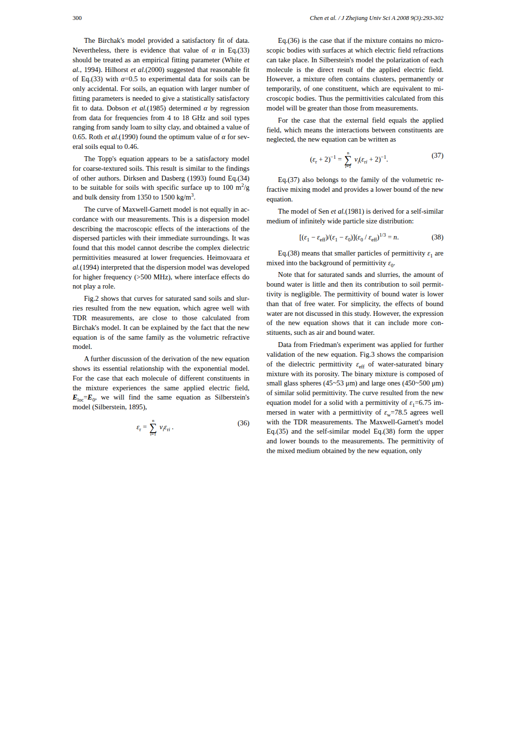300 Chen et al. / J Zhejiang Univ Sci A 2008 9(3):293-302
The Birchak's model provided a satisfactory fit of data. Nevertheless, there is evidence that value of α in Eq.(33) should be treated as an empirical fitting parameter (White et al., 1994). Hilhorst et al.(2000) suggested that reasonable fit of Eq.(33) with α=0.5 to experimental data for soils can be only accidental. For soils, an equation with larger number of fitting parameters is needed to give a statistically satisfactory fit to data. Dobson et al.(1985) determined α by regression from data for frequencies from 4 to 18 GHz and soil types ranging from sandy loam to silty clay, and obtained a value of 0.65. Roth et al.(1990) found the optimum value of α for several soils equal to 0.46.
The Topp's equation appears to be a satisfactory model for coarse-textured soils. This result is similar to the findings of other authors. Dirksen and Dasberg (1993) found Eq.(34) to be suitable for soils with specific surface up to 100 m2/g and bulk density from 1350 to 1500 kg/m3.
The curve of Maxwell-Garnett model is not equally in accordance with our measurements. This is a dispersion model describing the macroscopic effects of the interactions of the dispersed particles with their immediate surroundings. It was found that this model cannot describe the complex dielectric permittivities measured at lower frequencies. Heimovaara et al.(1994) interpreted that the dispersion model was developed for higher frequency (>500 MHz), where interface effects do not play a role.
Fig.2 shows that curves for saturated sand soils and slurries resulted from the new equation, which agree well with TDR measurements, are close to those calculated from Birchak's model. It can be explained by the fact that the new equation is of the same family as the volumetric refractive model.
A further discussion of the derivation of the new equation shows its essential relationship with the exponential model. For the case that each molecule of different constituents in the mixture experiences the same applied electric field, Eloc=E0, we will find the same equation as Silberstein's model (Silberstein, 1895),
(36) εr = n∑i=1 viεri .
Eq.(36) is the case that if the mixture contains no microscopic bodies with surfaces at which electric field refractions can take place. In Silberstein's model the polarization of each molecule is the direct result of the applied electric field. However, a mixture often contains clusters, permanently or temporarily, of one constituent, which are equivalent to microscopic bodies. Thus the permittivities calculated from this model will be greater than those from measurements.
For the case that the external field equals the applied field, which means the interactions between constituents are neglected, the new equation can be written as
(37) (εr + 2)−1 = n∑i=1 vi(εri + 2)−1.
Eq.(37) also belongs to the family of the volumetric refractive mixing model and provides a lower bound of the new equation.
The model of Sen et al.(1981) is derived for a self-similar medium of infinitely wide particle size distribution:
(38) [(ε1 − εeff)/(ε1 − ε0)](ε0 / εeff)1/3 = n.
Eq.(38) means that smaller particles of permittivity ε1 are mixed into the background of permittivity ε0.
Note that for saturated sands and slurries, the amount of bound water is little and then its contribution to soil permittivity is negligible. The permittivity of bound water is lower than that of free water. For simplicity, the effects of bound water are not discussed in this study. However, the expression of the new equation shows that it can include more constituents, such as air and bound water.
Data from Friedman's experiment was applied for further validation of the new equation. Fig.3 shows the comparision of the dielectric permittivity εeff of water-saturated binary mixture with its porosity. The binary mixture is composed of small glass spheres (45~53 μm) and large ones (450~500 μm) of similar solid permittivity. The curve resulted from the new equation model for a solid with a permittivity of ε1=6.75 immersed in water with a permittivity of εw=78.5 agrees well with the TDR measurements. The Maxwell-Garnett's model Eq.(35) and the self-similar model Eq.(38) form the upper and lower bounds to the measurements. The permittivity of the mixed medium obtained by the new equation, only